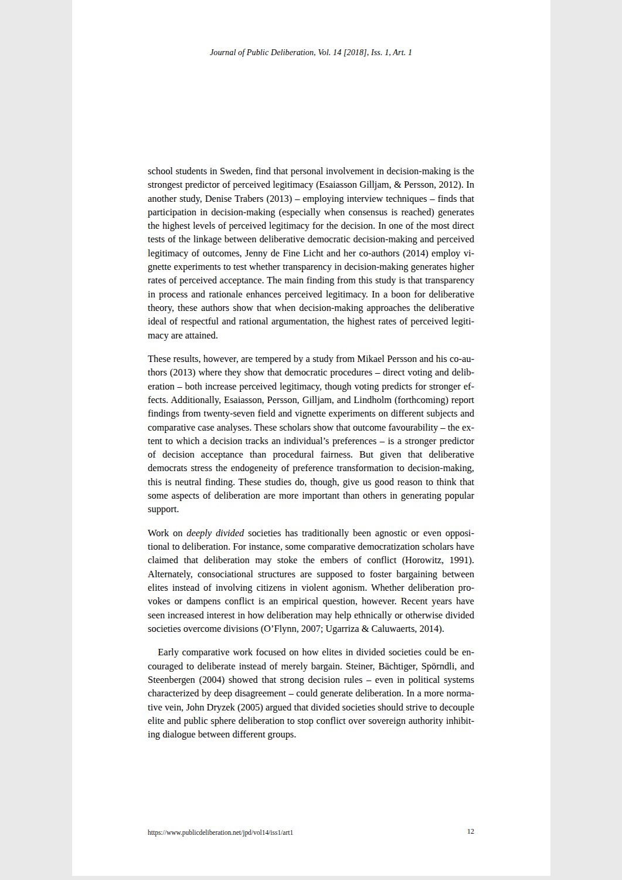Journal of Public Deliberation, Vol. 14 [2018], Iss. 1, Art. 1
school students in Sweden, find that personal involvement in decision-making is the strongest predictor of perceived legitimacy (Esaiasson Gilljam, & Persson, 2012). In another study, Denise Trabers (2013) – employing interview techniques – finds that participation in decision-making (especially when consensus is reached) generates the highest levels of perceived legitimacy for the decision. In one of the most direct tests of the linkage between deliberative democratic decision-making and perceived legitimacy of outcomes, Jenny de Fine Licht and her co-authors (2014) employ vignette experiments to test whether transparency in decision-making generates higher rates of perceived acceptance. The main finding from this study is that transparency in process and rationale enhances perceived legitimacy. In a boon for deliberative theory, these authors show that when decision-making approaches the deliberative ideal of respectful and rational argumentation, the highest rates of perceived legitimacy are attained.
These results, however, are tempered by a study from Mikael Persson and his co-authors (2013) where they show that democratic procedures – direct voting and deliberation – both increase perceived legitimacy, though voting predicts for stronger effects. Additionally, Esaiasson, Persson, Gilljam, and Lindholm (forthcoming) report findings from twenty-seven field and vignette experiments on different subjects and comparative case analyses. These scholars show that outcome favourability – the extent to which a decision tracks an individual’s preferences – is a stronger predictor of decision acceptance than procedural fairness. But given that deliberative democrats stress the endogeneity of preference transformation to decision-making, this is neutral finding. These studies do, though, give us good reason to think that some aspects of deliberation are more important than others in generating popular support.
Work on deeply divided societies has traditionally been agnostic or even oppositional to deliberation. For instance, some comparative democratization scholars have claimed that deliberation may stoke the embers of conflict (Horowitz, 1991). Alternately, consociational structures are supposed to foster bargaining between elites instead of involving citizens in violent agonism. Whether deliberation provokes or dampens conflict is an empirical question, however. Recent years have seen increased interest in how deliberation may help ethnically or otherwise divided societies overcome divisions (O’Flynn, 2007; Ugarriza & Caluwaerts, 2014).
Early comparative work focused on how elites in divided societies could be encouraged to deliberate instead of merely bargain. Steiner, Bächtiger, Spörndli, and Steenbergen (2004) showed that strong decision rules – even in political systems characterized by deep disagreement – could generate deliberation. In a more normative vein, John Dryzek (2005) argued that divided societies should strive to decouple elite and public sphere deliberation to stop conflict over sovereign authority inhibiting dialogue between different groups.
https://www.publicdeliberation.net/jpd/vol14/iss1/art1 12